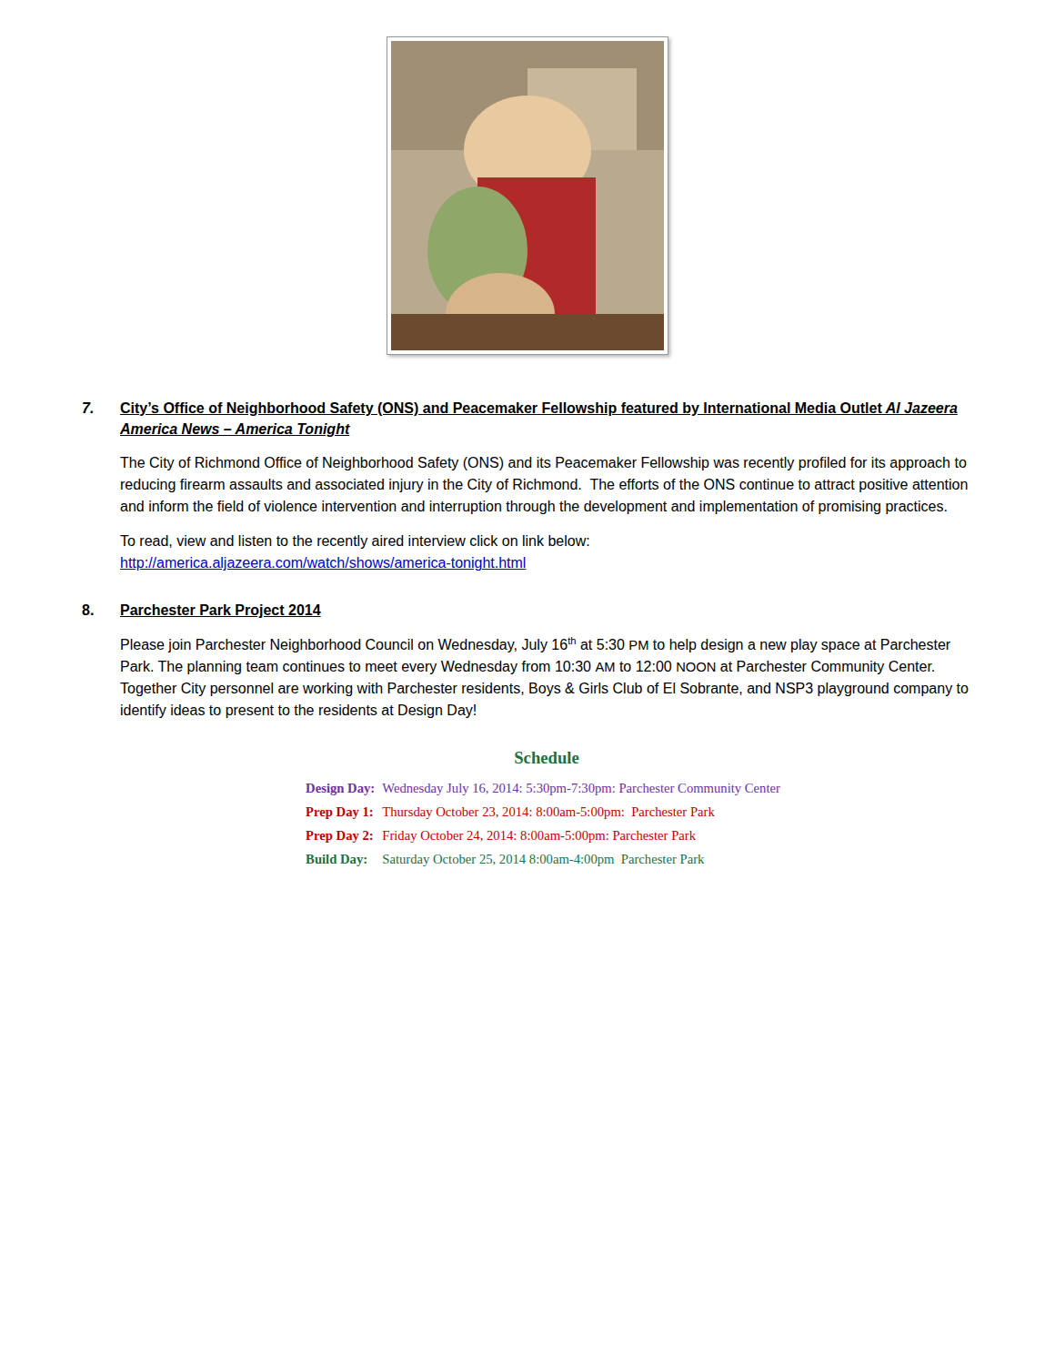7.
City’s Office of Neighborhood Safety (ONS) and Peacemaker Fellowship featured by International Media Outlet Al Jazeera America News – America Tonight
The City of Richmond Office of Neighborhood Safety (ONS) and its Peacemaker Fellowship was recently profiled for its approach to reducing firearm assaults and associated injury in the City of Richmond. The efforts of the ONS continue to attract positive attention and inform the field of violence intervention and interruption through the development and implementation of promising practices.
To read, view and listen to the recently aired interview click on link below:
http://america.aljazeera.com/watch/shows/america-tonight.html
8.
Parchester Park Project 2014
Please join Parchester Neighborhood Council on Wednesday, July 16th at 5:30 PM to help design a new play space at Parchester Park. The planning team continues to meet every Wednesday from 10:30 AM to 12:00 NOON at Parchester Community Center. Together City personnel are working with Parchester residents, Boys & Girls Club of El Sobrante, and NSP3 playground company to identify ideas to present to the residents at Design Day!
Schedule
| Design Day: | Wednesday July 16, 2014: 5:30pm-7:30pm: Parchester Community Center |
| Prep Day 1: | Thursday October 23, 2014: 8:00am-5:00pm: Parchester Park |
| Prep Day 2: | Friday October 24, 2014: 8:00am-5:00pm: Parchester Park |
| Build Day: | Saturday October 25, 2014 8:00am-4:00pm Parchester Park |